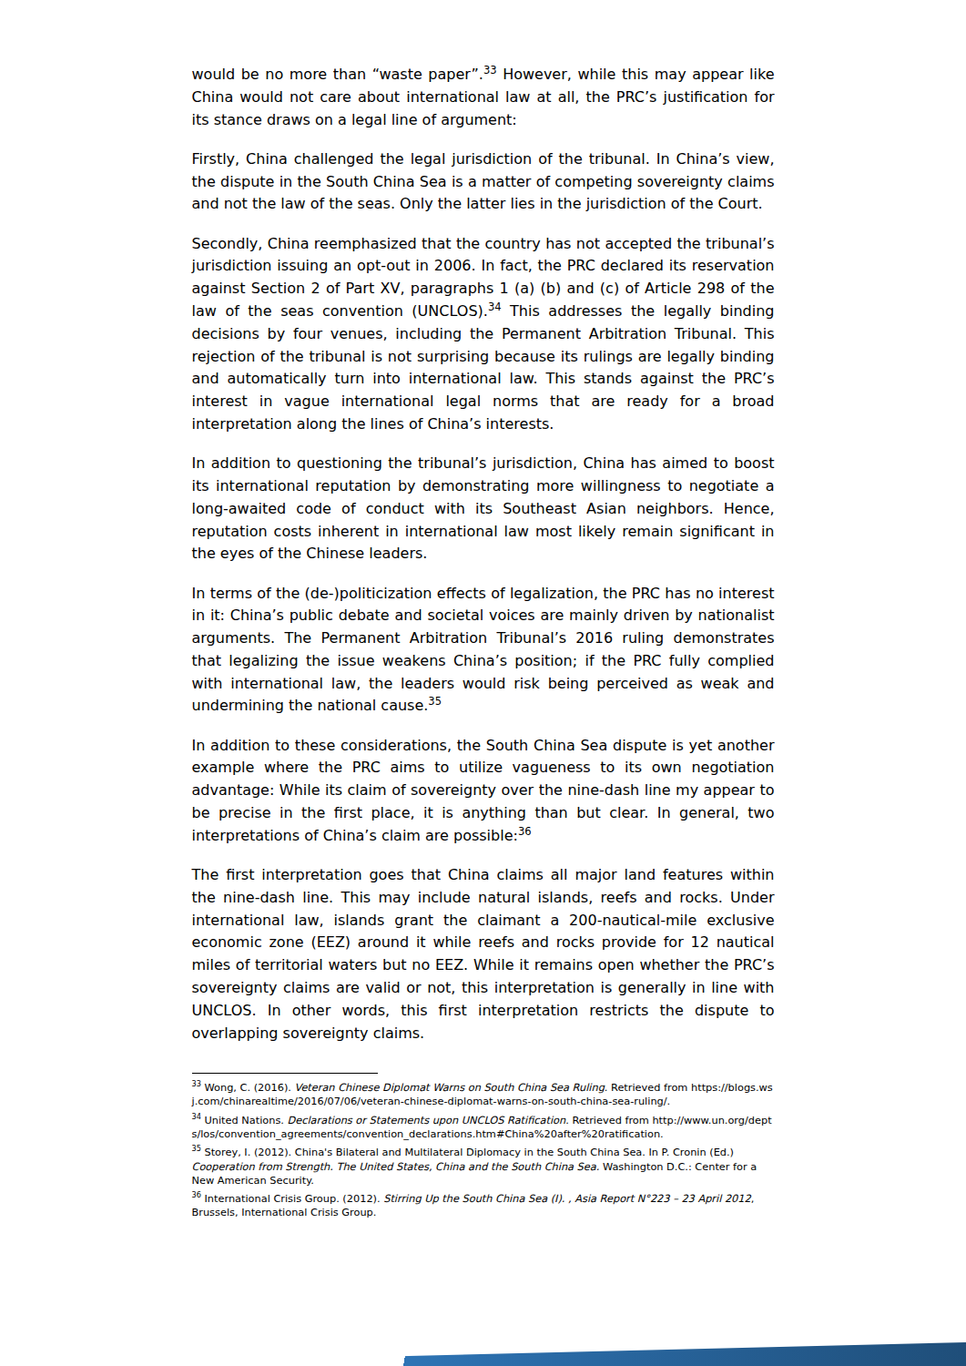would be no more than “waste paper”.33 However, while this may appear like China would not care about international law at all, the PRC’s justification for its stance draws on a legal line of argument:
Firstly, China challenged the legal jurisdiction of the tribunal. In China’s view, the dispute in the South China Sea is a matter of competing sovereignty claims and not the law of the seas. Only the latter lies in the jurisdiction of the Court.
Secondly, China reemphasized that the country has not accepted the tribunal’s jurisdiction issuing an opt-out in 2006. In fact, the PRC declared its reservation against Section 2 of Part XV, paragraphs 1 (a) (b) and (c) of Article 298 of the law of the seas convention (UNCLOS).34 This addresses the legally binding decisions by four venues, including the Permanent Arbitration Tribunal. This rejection of the tribunal is not surprising because its rulings are legally binding and automatically turn into international law. This stands against the PRC’s interest in vague international legal norms that are ready for a broad interpretation along the lines of China’s interests.
In addition to questioning the tribunal’s jurisdiction, China has aimed to boost its international reputation by demonstrating more willingness to negotiate a long-awaited code of conduct with its Southeast Asian neighbors. Hence, reputation costs inherent in international law most likely remain significant in the eyes of the Chinese leaders.
In terms of the (de-)politicization effects of legalization, the PRC has no interest in it: China’s public debate and societal voices are mainly driven by nationalist arguments. The Permanent Arbitration Tribunal’s 2016 ruling demonstrates that legalizing the issue weakens China’s position; if the PRC fully complied with international law, the leaders would risk being perceived as weak and undermining the national cause.35
In addition to these considerations, the South China Sea dispute is yet another example where the PRC aims to utilize vagueness to its own negotiation advantage: While its claim of sovereignty over the nine-dash line my appear to be precise in the first place, it is anything than but clear. In general, two interpretations of China’s claim are possible:36
The first interpretation goes that China claims all major land features within the nine-dash line. This may include natural islands, reefs and rocks. Under international law, islands grant the claimant a 200-nautical-mile exclusive economic zone (EEZ) around it while reefs and rocks provide for 12 nautical miles of territorial waters but no EEZ. While it remains open whether the PRC’s sovereignty claims are valid or not, this interpretation is generally in line with UNCLOS. In other words, this first interpretation restricts the dispute to overlapping sovereignty claims.
33 Wong, C. (2016). Veteran Chinese Diplomat Warns on South China Sea Ruling. Retrieved from https://blogs.wsj.com/chinarealtime/2016/07/06/veteran-chinese-diplomat-warns-on-south-china-sea-ruling/.
34 United Nations. Declarations or Statements upon UNCLOS Ratification. Retrieved from http://www.un.org/depts/los/convention_agreements/convention_declarations.htm#China%20after%20ratification.
35 Storey, I. (2012). China's Bilateral and Multilateral Diplomacy in the South China Sea. In P. Cronin (Ed.) Cooperation from Strength. The United States, China and the South China Sea. Washington D.C.: Center for a New American Security.
36 International Crisis Group. (2012). Stirring Up the South China Sea (I). , Asia Report N°223 – 23 April 2012, Brussels, International Crisis Group.